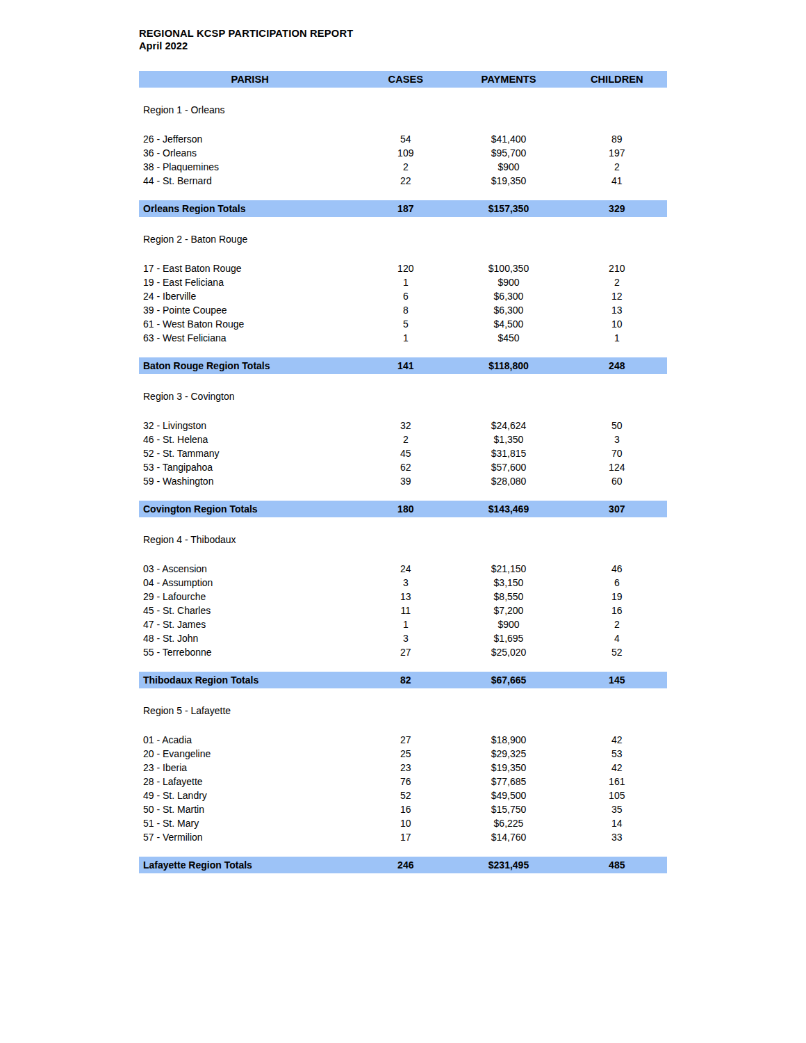REGIONAL KCSP PARTICIPATION REPORT
April 2022
| PARISH | CASES | PAYMENTS | CHILDREN |
| --- | --- | --- | --- |
| Region 1 - Orleans |
| 26 - Jefferson | 54 | $41,400 | 89 |
| 36 - Orleans | 109 | $95,700 | 197 |
| 38 - Plaquemines | 2 | $900 | 2 |
| 44 - St. Bernard | 22 | $19,350 | 41 |
| Orleans Region Totals | 187 | $157,350 | 329 |
| Region 2 - Baton Rouge |
| 17 - East Baton Rouge | 120 | $100,350 | 210 |
| 19 - East Feliciana | 1 | $900 | 2 |
| 24 - Iberville | 6 | $6,300 | 12 |
| 39 - Pointe Coupee | 8 | $6,300 | 13 |
| 61 - West Baton Rouge | 5 | $4,500 | 10 |
| 63 - West Feliciana | 1 | $450 | 1 |
| Baton Rouge Region Totals | 141 | $118,800 | 248 |
| Region 3 - Covington |
| 32 - Livingston | 32 | $24,624 | 50 |
| 46 - St. Helena | 2 | $1,350 | 3 |
| 52 - St. Tammany | 45 | $31,815 | 70 |
| 53 - Tangipahoa | 62 | $57,600 | 124 |
| 59 - Washington | 39 | $28,080 | 60 |
| Covington Region Totals | 180 | $143,469 | 307 |
| Region 4 - Thibodaux |
| 03 - Ascension | 24 | $21,150 | 46 |
| 04 - Assumption | 3 | $3,150 | 6 |
| 29 - Lafourche | 13 | $8,550 | 19 |
| 45 - St. Charles | 11 | $7,200 | 16 |
| 47 - St. James | 1 | $900 | 2 |
| 48 - St. John | 3 | $1,695 | 4 |
| 55 - Terrebonne | 27 | $25,020 | 52 |
| Thibodaux Region Totals | 82 | $67,665 | 145 |
| Region 5 - Lafayette |
| 01 - Acadia | 27 | $18,900 | 42 |
| 20 - Evangeline | 25 | $29,325 | 53 |
| 23 - Iberia | 23 | $19,350 | 42 |
| 28 - Lafayette | 76 | $77,685 | 161 |
| 49 - St. Landry | 52 | $49,500 | 105 |
| 50 - St. Martin | 16 | $15,750 | 35 |
| 51 - St. Mary | 10 | $6,225 | 14 |
| 57 - Vermilion | 17 | $14,760 | 33 |
| Lafayette Region Totals | 246 | $231,495 | 485 |